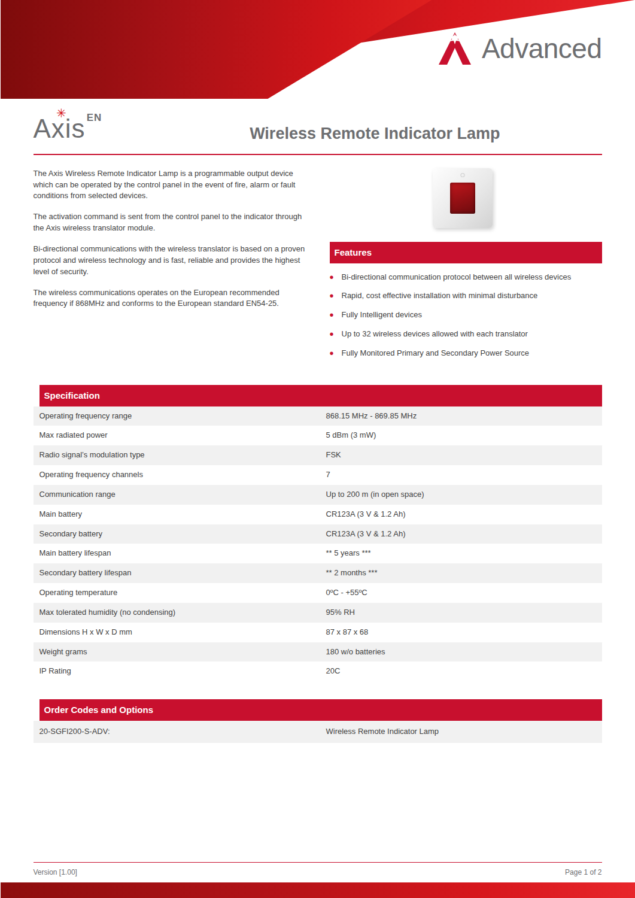Advanced
Axis✳
EN
Wireless Remote Indicator Lamp
The Axis Wireless Remote Indicator Lamp is a programmable output device which can be operated by the control panel in the event of fire, alarm or fault conditions from selected devices.
The activation command is sent from the control panel to the indicator through the Axis wireless translator module.
Bi-directional communications with the wireless translator is based on a proven protocol and wireless technology and is fast, reliable and provides the highest level of security.
The wireless communications operates on the European recommended frequency if 868MHz and conforms to the European standard EN54-25.
Features
Bi-directional communication protocol between all wireless devices
Rapid, cost effective installation with minimal disturbance
Fully Intelligent devices
Up to 32 wireless devices allowed with each translator
Fully Monitored Primary and Secondary Power Source
Specification
| Operating frequency range | 868.15 MHz - 869.85 MHz |
| Max radiated power | 5 dBm (3 mW) |
| Radio signal’s modulation type | FSK |
| Operating frequency channels | 7 |
| Communication range | Up to 200 m (in open space) |
| Main battery | CR123A (3 V & 1.2 Ah) |
| Secondary battery | CR123A (3 V & 1.2 Ah) |
| Main battery lifespan | ** 5 years *** |
| Secondary battery lifespan | ** 2 months *** |
| Operating temperature | 0ºC - +55ºC |
| Max tolerated humidity (no condensing) | 95% RH |
| Dimensions H x W x D mm | 87 x 87 x 68 |
| Weight grams | 180 w/o batteries |
| IP Rating | 20C |
Order Codes and Options
| 20-SGFI200-S-ADV: | Wireless Remote Indicator Lamp |
Version [1.00]
Page 1 of 2